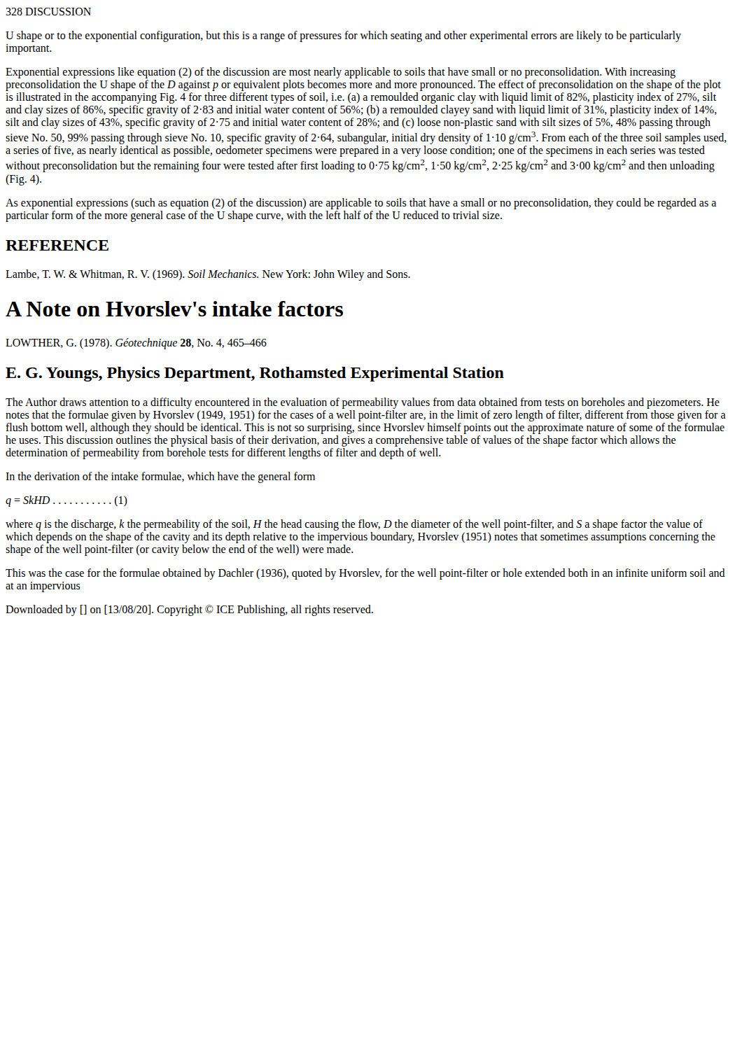328 DISCUSSION
U shape or to the exponential configuration, but this is a range of pressures for which seating and other experimental errors are likely to be particularly important.
Exponential expressions like equation (2) of the discussion are most nearly applicable to soils that have small or no preconsolidation. With increasing preconsolidation the U shape of the D against p or equivalent plots becomes more and more pronounced. The effect of preconsolidation on the shape of the plot is illustrated in the accompanying Fig. 4 for three different types of soil, i.e. (a) a remoulded organic clay with liquid limit of 82%, plasticity index of 27%, silt and clay sizes of 86%, specific gravity of 2·83 and initial water content of 56%; (b) a remoulded clayey sand with liquid limit of 31%, plasticity index of 14%, silt and clay sizes of 43%, specific gravity of 2·75 and initial water content of 28%; and (c) loose non-plastic sand with silt sizes of 5%, 48% passing through sieve No. 50, 99% passing through sieve No. 10, specific gravity of 2·64, subangular, initial dry density of 1·10 g/cm3. From each of the three soil samples used, a series of five, as nearly identical as possible, oedometer specimens were prepared in a very loose condition; one of the specimens in each series was tested without preconsolidation but the remaining four were tested after first loading to 0·75 kg/cm2, 1·50 kg/cm2, 2·25 kg/cm2 and 3·00 kg/cm2 and then unloading (Fig. 4).
As exponential expressions (such as equation (2) of the discussion) are applicable to soils that have a small or no preconsolidation, they could be regarded as a particular form of the more general case of the U shape curve, with the left half of the U reduced to trivial size.
REFERENCE
Lambe, T. W. & Whitman, R. V. (1969). Soil Mechanics. New York: John Wiley and Sons.
A Note on Hvorslev's intake factors
LOWTHER, G. (1978). Géotechnique 28, No. 4, 465–466
E. G. Youngs, Physics Department, Rothamsted Experimental Station
The Author draws attention to a difficulty encountered in the evaluation of permeability values from data obtained from tests on boreholes and piezometers. He notes that the formulae given by Hvorslev (1949, 1951) for the cases of a well point-filter are, in the limit of zero length of filter, different from those given for a flush bottom well, although they should be identical. This is not so surprising, since Hvorslev himself points out the approximate nature of some of the formulae he uses. This discussion outlines the physical basis of their derivation, and gives a comprehensive table of values of the shape factor which allows the determination of permeability from borehole tests for different lengths of filter and depth of well.
In the derivation of the intake formulae, which have the general form
q = SkHD . . . . . . . . . . . (1)
where q is the discharge, k the permeability of the soil, H the head causing the flow, D the diameter of the well point-filter, and S a shape factor the value of which depends on the shape of the cavity and its depth relative to the impervious boundary, Hvorslev (1951) notes that sometimes assumptions concerning the shape of the well point-filter (or cavity below the end of the well) were made.
This was the case for the formulae obtained by Dachler (1936), quoted by Hvorslev, for the well point-filter or hole extended both in an infinite uniform soil and at an impervious
Downloaded by [] on [13/08/20]. Copyright © ICE Publishing, all rights reserved.